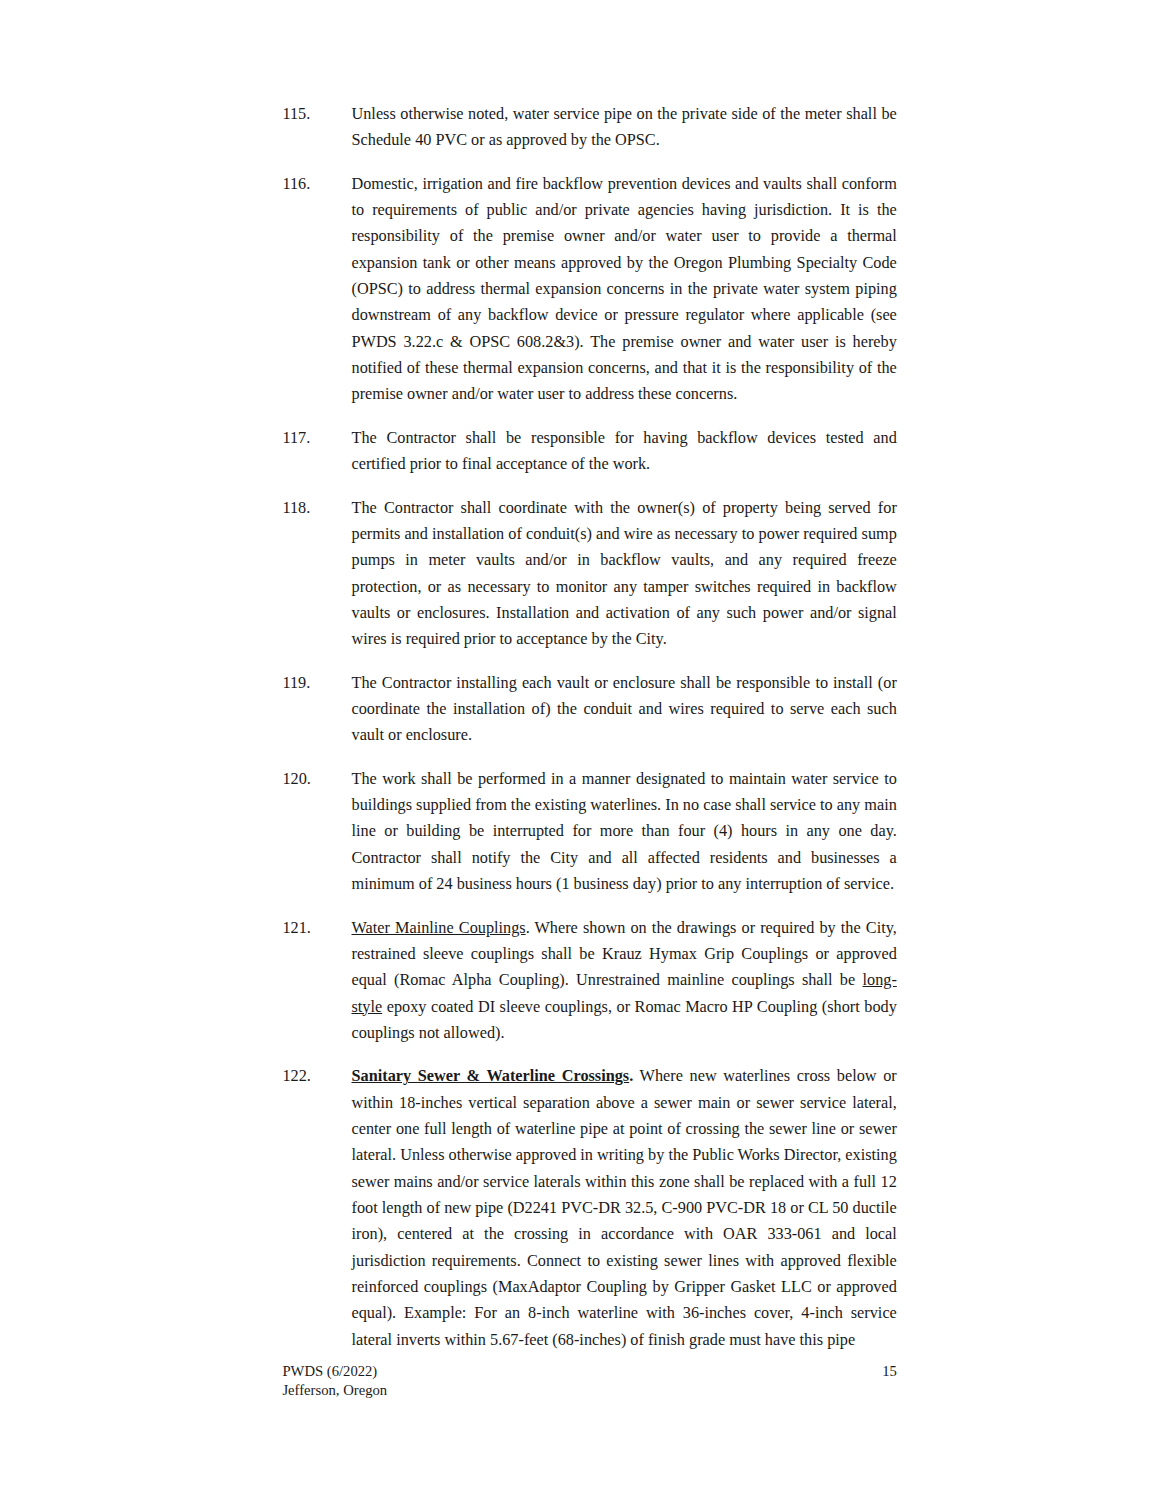Unless otherwise noted, water service pipe on the private side of the meter shall be Schedule 40 PVC or as approved by the OPSC.
Domestic, irrigation and fire backflow prevention devices and vaults shall conform to requirements of public and/or private agencies having jurisdiction. It is the responsibility of the premise owner and/or water user to provide a thermal expansion tank or other means approved by the Oregon Plumbing Specialty Code (OPSC) to address thermal expansion concerns in the private water system piping downstream of any backflow device or pressure regulator where applicable (see PWDS 3.22.c & OPSC 608.2&3). The premise owner and water user is hereby notified of these thermal expansion concerns, and that it is the responsibility of the premise owner and/or water user to address these concerns.
The Contractor shall be responsible for having backflow devices tested and certified prior to final acceptance of the work.
The Contractor shall coordinate with the owner(s) of property being served for permits and installation of conduit(s) and wire as necessary to power required sump pumps in meter vaults and/or in backflow vaults, and any required freeze protection, or as necessary to monitor any tamper switches required in backflow vaults or enclosures. Installation and activation of any such power and/or signal wires is required prior to acceptance by the City.
The Contractor installing each vault or enclosure shall be responsible to install (or coordinate the installation of) the conduit and wires required to serve each such vault or enclosure.
The work shall be performed in a manner designated to maintain water service to buildings supplied from the existing waterlines. In no case shall service to any main line or building be interrupted for more than four (4) hours in any one day. Contractor shall notify the City and all affected residents and businesses a minimum of 24 business hours (1 business day) prior to any interruption of service.
Water Mainline Couplings. Where shown on the drawings or required by the City, restrained sleeve couplings shall be Krauz Hymax Grip Couplings or approved equal (Romac Alpha Coupling). Unrestrained mainline couplings shall be long-style epoxy coated DI sleeve couplings, or Romac Macro HP Coupling (short body couplings not allowed).
Sanitary Sewer & Waterline Crossings. Where new waterlines cross below or within 18-inches vertical separation above a sewer main or sewer service lateral, center one full length of waterline pipe at point of crossing the sewer line or sewer lateral. Unless otherwise approved in writing by the Public Works Director, existing sewer mains and/or service laterals within this zone shall be replaced with a full 12 foot length of new pipe (D2241 PVC-DR 32.5, C-900 PVC-DR 18 or CL 50 ductile iron), centered at the crossing in accordance with OAR 333-061 and local jurisdiction requirements. Connect to existing sewer lines with approved flexible reinforced couplings (MaxAdaptor Coupling by Gripper Gasket LLC or approved equal). Example: For an 8-inch waterline with 36-inches cover, 4-inch service lateral inverts within 5.67-feet (68-inches) of finish grade must have this pipe
PWDS (6/2022)
Jefferson, Oregon
15